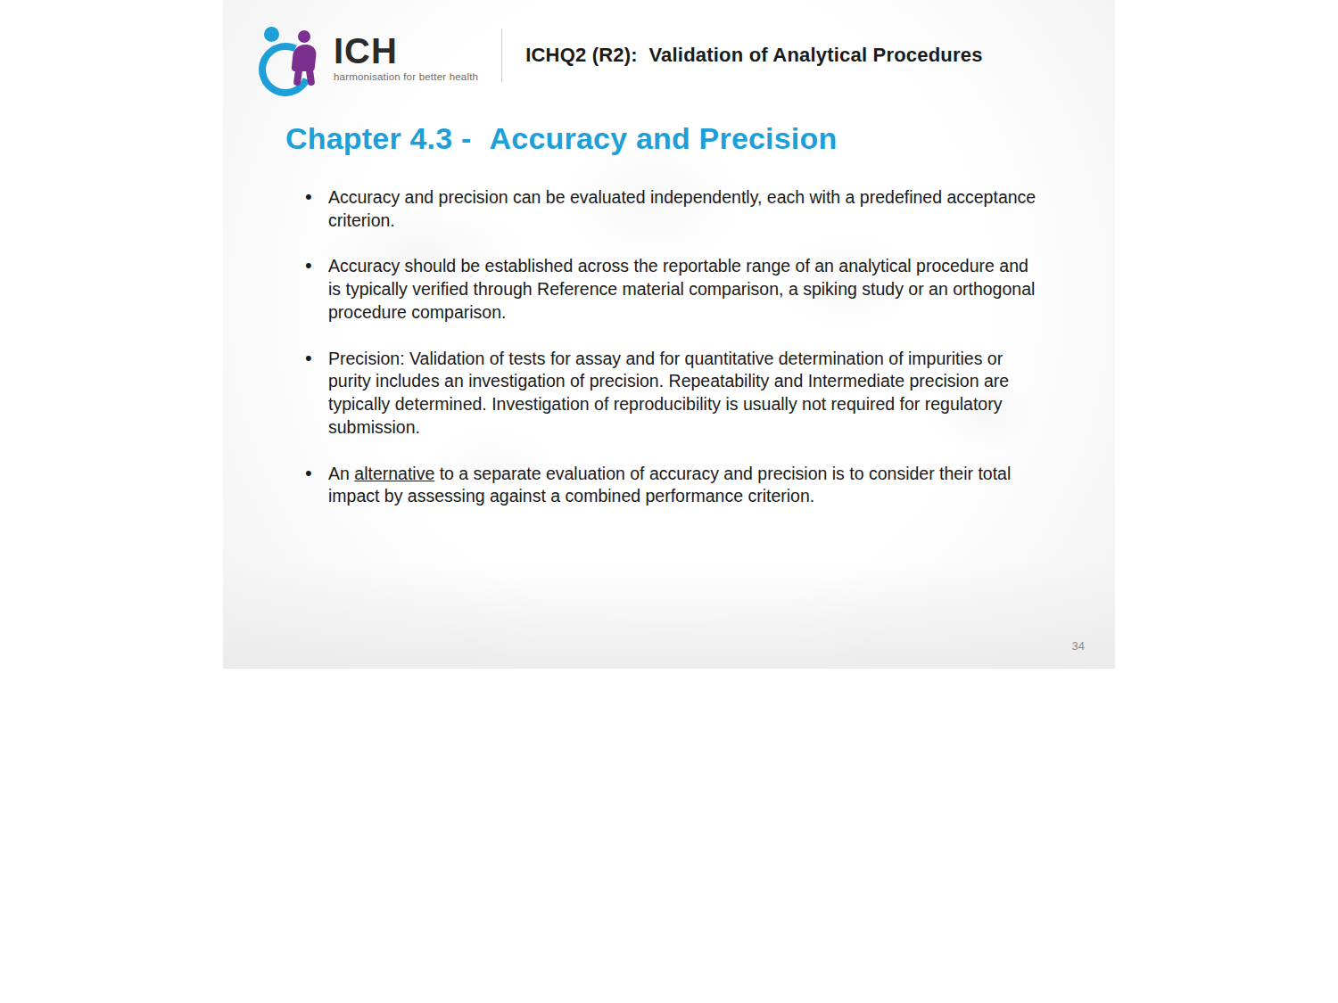ICH
harmonisation for better health
ICHQ2 (R2): Validation of Analytical Procedures
Chapter 4.3 - Accuracy and Precision
Accuracy and precision can be evaluated independently, each with a predefined acceptance criterion.
Accuracy should be established across the reportable range of an analytical procedure and is typically verified through Reference material comparison, a spiking study or an orthogonal procedure comparison.
Precision: Validation of tests for assay and for quantitative determination of impurities or purity includes an investigation of precision. Repeatability and Intermediate precision are typically determined. Investigation of reproducibility is usually not required for regulatory submission.
An alternative to a separate evaluation of accuracy and precision is to consider their total impact by assessing against a combined performance criterion.
34